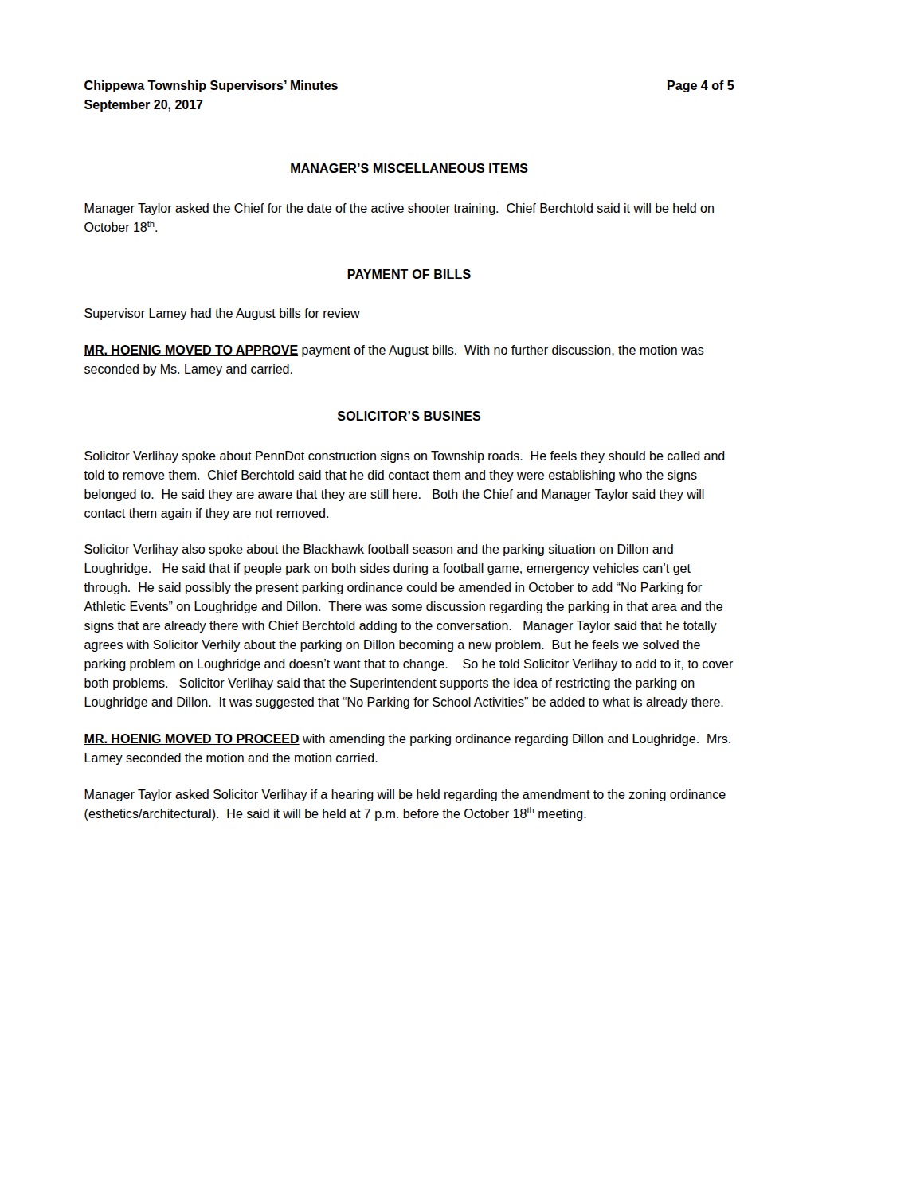Chippewa Township Supervisors’ Minutes
September 20, 2017
Page 4 of 5
MANAGER’S MISCELLANEOUS ITEMS
Manager Taylor asked the Chief for the date of the active shooter training. Chief Berchtold said it will be held on October 18th.
PAYMENT OF BILLS
Supervisor Lamey had the August bills for review
MR. HOENIG MOVED TO APPROVE payment of the August bills. With no further discussion, the motion was seconded by Ms. Lamey and carried.
SOLICITOR’S BUSINES
Solicitor Verlihay spoke about PennDot construction signs on Township roads. He feels they should be called and told to remove them. Chief Berchtold said that he did contact them and they were establishing who the signs belonged to. He said they are aware that they are still here. Both the Chief and Manager Taylor said they will contact them again if they are not removed.
Solicitor Verlihay also spoke about the Blackhawk football season and the parking situation on Dillon and Loughridge. He said that if people park on both sides during a football game, emergency vehicles can’t get through. He said possibly the present parking ordinance could be amended in October to add “No Parking for Athletic Events” on Loughridge and Dillon. There was some discussion regarding the parking in that area and the signs that are already there with Chief Berchtold adding to the conversation. Manager Taylor said that he totally agrees with Solicitor Verhily about the parking on Dillon becoming a new problem. But he feels we solved the parking problem on Loughridge and doesn’t want that to change. So he told Solicitor Verlihay to add to it, to cover both problems. Solicitor Verlihay said that the Superintendent supports the idea of restricting the parking on Loughridge and Dillon. It was suggested that “No Parking for School Activities” be added to what is already there.
MR. HOENIG MOVED TO PROCEED with amending the parking ordinance regarding Dillon and Loughridge. Mrs. Lamey seconded the motion and the motion carried.
Manager Taylor asked Solicitor Verlihay if a hearing will be held regarding the amendment to the zoning ordinance (esthetics/architectural). He said it will be held at 7 p.m. before the October 18th meeting.